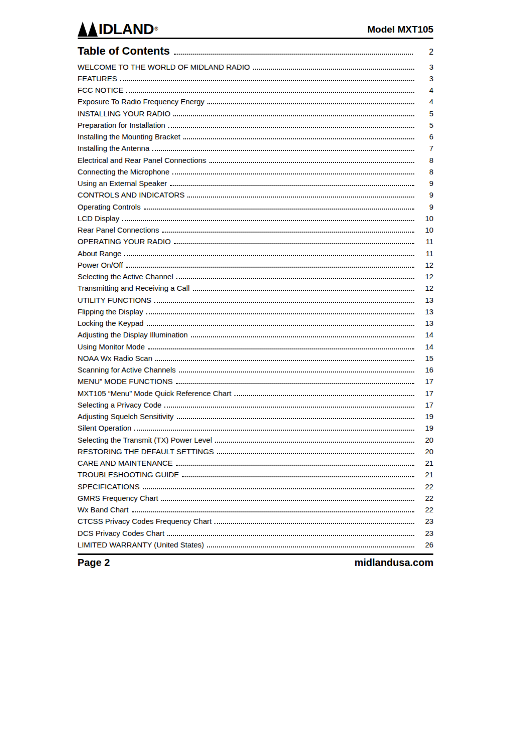IDLAND®
Model MXT105
Table of Contents 2
WELCOME TO THE WORLD OF MIDLAND RADIO 3
FEATURES 3
FCC NOTICE 4
Exposure To Radio Frequency Energy 4
INSTALLING YOUR RADIO 5
Preparation for Installation 5
Installing the Mounting Bracket 6
Installing the Antenna 7
Electrical and Rear Panel Connections 8
Connecting the Microphone 8
Using an External Speaker 9
CONTROLS AND INDICATORS 9
Operating Controls 9
LCD Display 10
Rear Panel Connections 10
OPERATING YOUR RADIO 11
About Range 11
Power On/Off 12
Selecting the Active Channel 12
Transmitting and Receiving a Call 12
UTILITY FUNCTIONS 13
Flipping the Display 13
Locking the Keypad 13
Adjusting the Display Illumination 14
Using Monitor Mode 14
NOAA Wx Radio Scan 15
Scanning for Active Channels 16
MENU” MODE FUNCTIONS 17
MXT105 “Menu” Mode Quick Reference Chart 17
Selecting a Privacy Code 17
Adjusting Squelch Sensitivity 19
Silent Operation 19
Selecting the Transmit (TX) Power Level 20
RESTORING THE DEFAULT SETTINGS 20
CARE AND MAINTENANCE 21
TROUBLESHOOTING GUIDE 21
SPECIFICATIONS 22
GMRS Frequency Chart 22
Wx Band Chart 22
CTCSS Privacy Codes Frequency Chart 23
DCS Privacy Codes Chart 23
LIMITED WARRANTY (United States) 26
Page 2 midlandusa.com